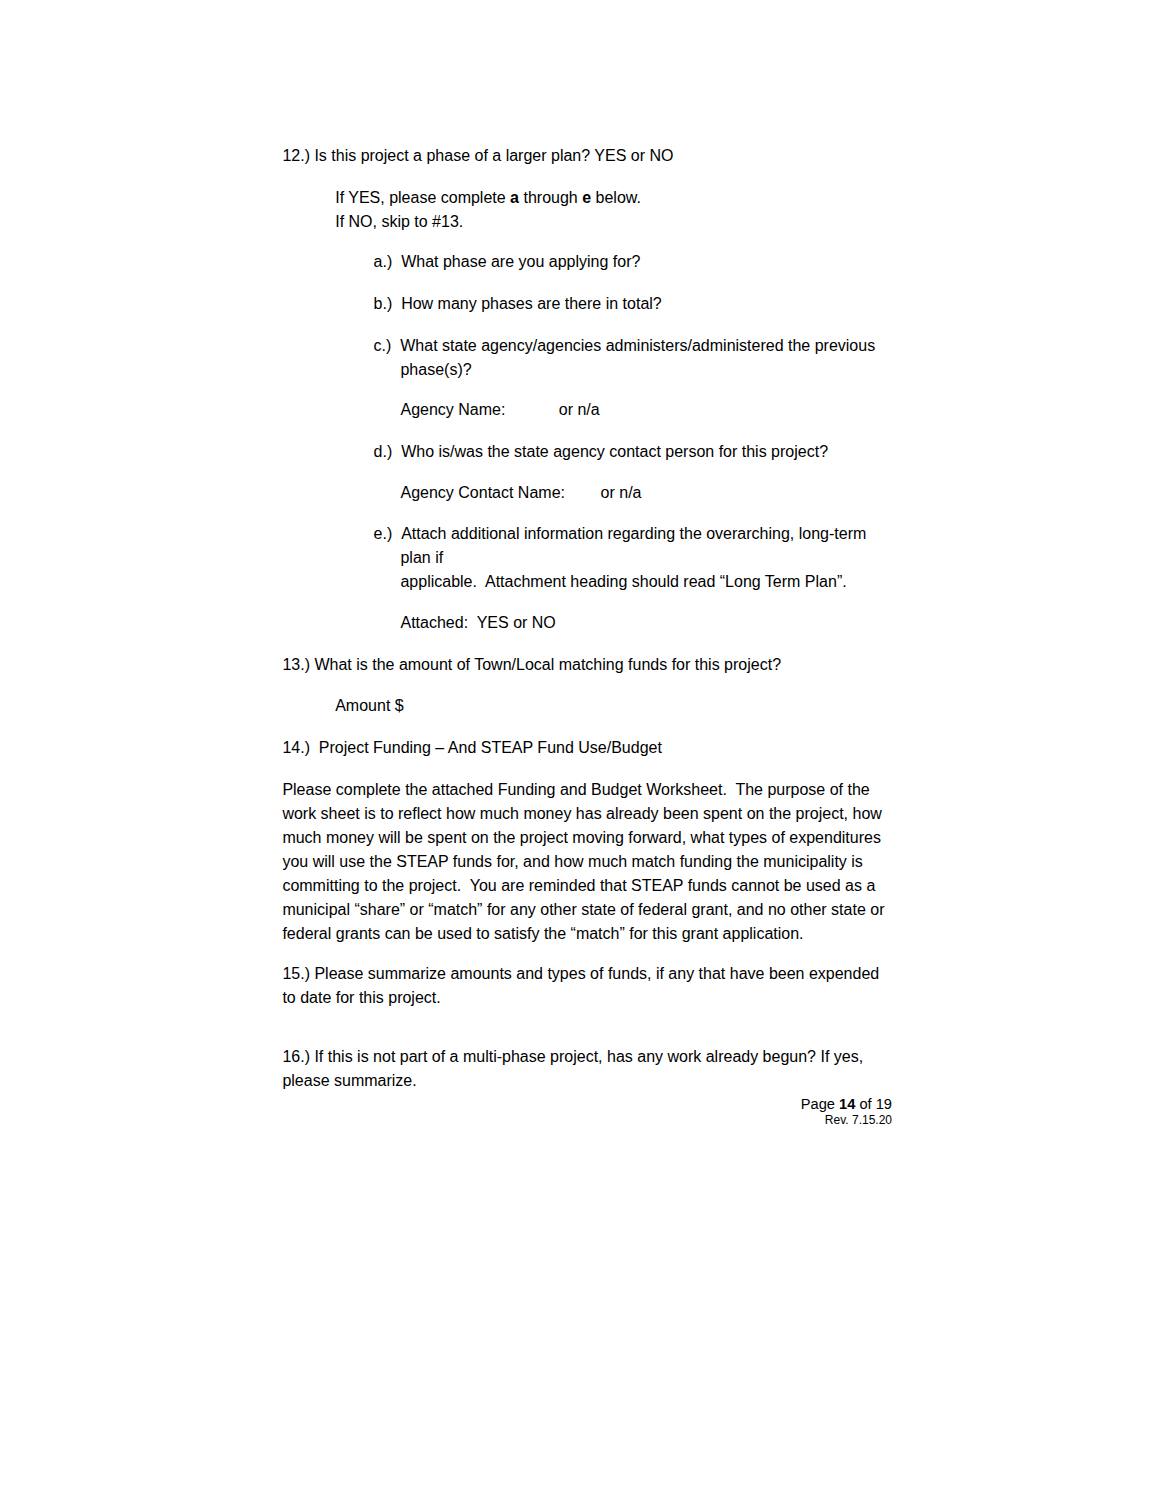12.) Is this project a phase of a larger plan? YES or NO
If YES, please complete a through e below.
If NO, skip to #13.
a.) What phase are you applying for?
b.) How many phases are there in total?
c.) What state agency/agencies administers/administered the previous phase(s)?
Agency Name: or n/a
d.) Who is/was the state agency contact person for this project?
Agency Contact Name: or n/a
e.) Attach additional information regarding the overarching, long-term plan if
applicable. Attachment heading should read “Long Term Plan”.
Attached: YES or NO
13.) What is the amount of Town/Local matching funds for this project?
Amount $
14.) Project Funding – And STEAP Fund Use/Budget
Please complete the attached Funding and Budget Worksheet. The purpose of the work sheet is to reflect how much money has already been spent on the project, how much money will be spent on the project moving forward, what types of expenditures you will use the STEAP funds for, and how much match funding the municipality is committing to the project. You are reminded that STEAP funds cannot be used as a municipal “share” or “match” for any other state of federal grant, and no other state or federal grants can be used to satisfy the “match” for this grant application.
15.) Please summarize amounts and types of funds, if any that have been expended to date for this project.
16.) If this is not part of a multi-phase project, has any work already begun? If yes, please summarize.
Page 14 of 19
Rev. 7.15.20